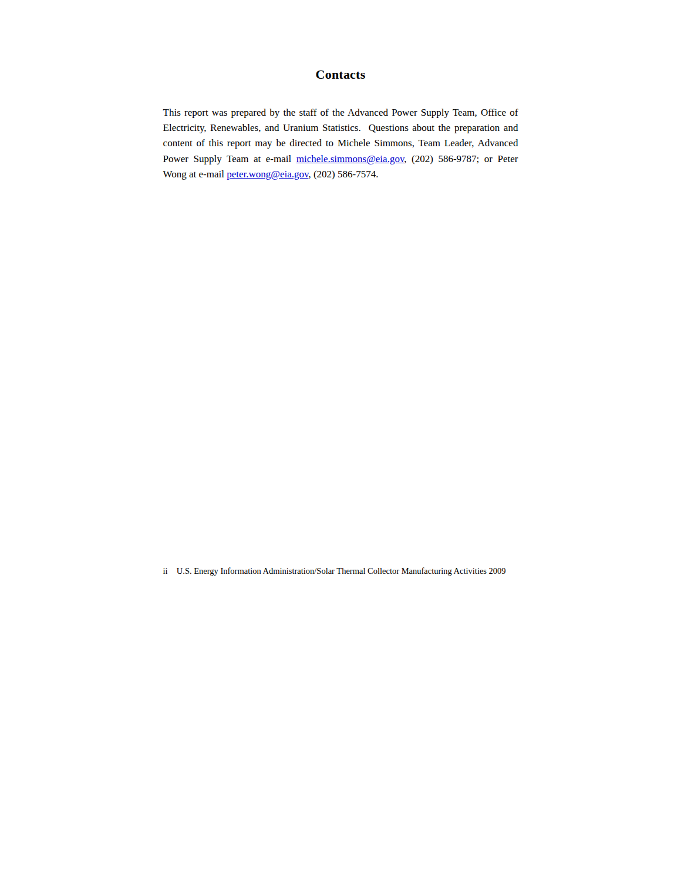Contacts
This report was prepared by the staff of the Advanced Power Supply Team, Office of Electricity, Renewables, and Uranium Statistics. Questions about the preparation and content of this report may be directed to Michele Simmons, Team Leader, Advanced Power Supply Team at e-mail michele.simmons@eia.gov, (202) 586-9787; or Peter Wong at e-mail peter.wong@eia.gov, (202) 586-7574.
ii U.S. Energy Information Administration/Solar Thermal Collector Manufacturing Activities 2009